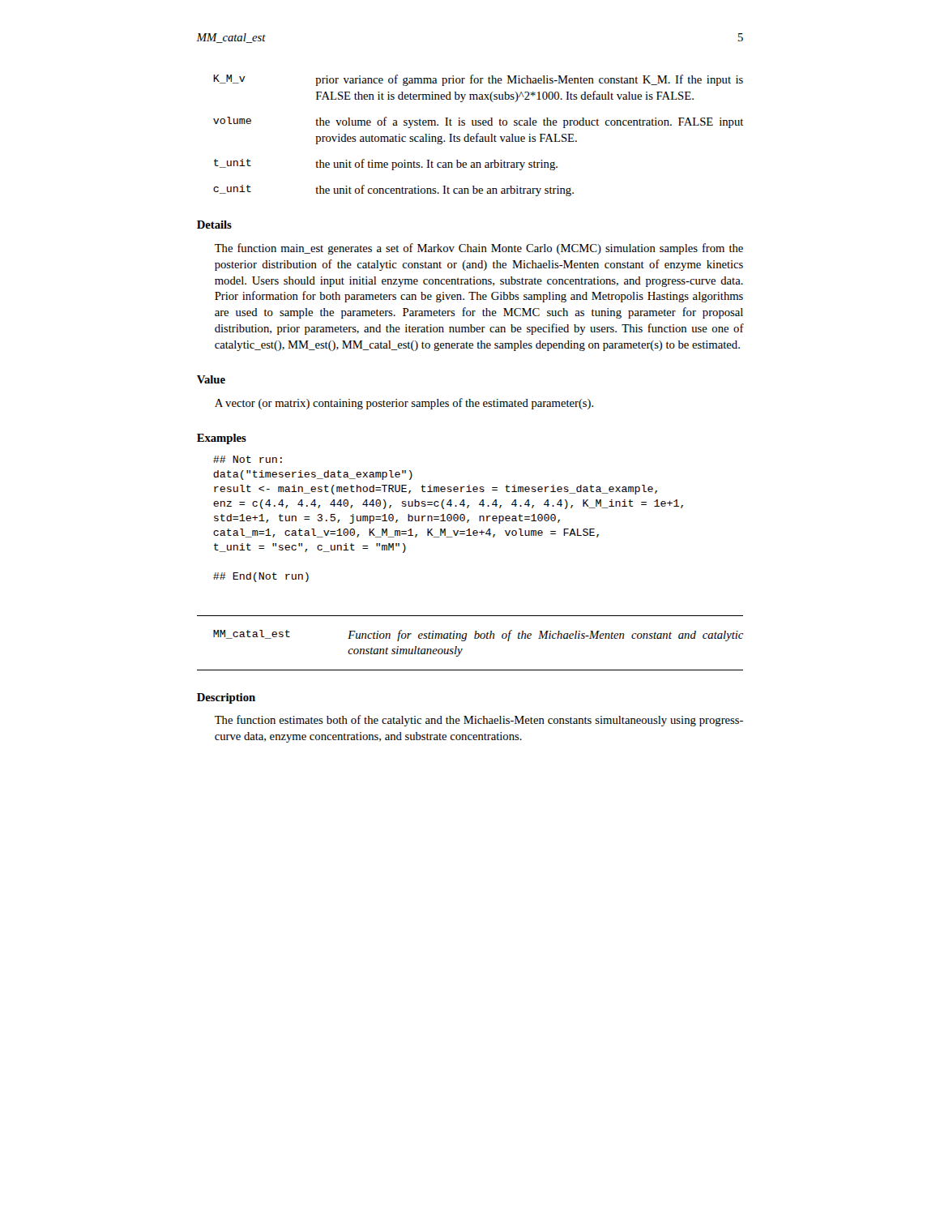MM_catal_est 5
K_M_v
prior variance of gamma prior for the Michaelis-Menten constant K_M. If the input is FALSE then it is determined by max(subs)^2*1000. Its default value is FALSE.
volume
the volume of a system. It is used to scale the product concentration. FALSE input provides automatic scaling. Its default value is FALSE.
t_unit
the unit of time points. It can be an arbitrary string.
c_unit
the unit of concentrations. It can be an arbitrary string.
Details
The function main_est generates a set of Markov Chain Monte Carlo (MCMC) simulation samples from the posterior distribution of the catalytic constant or (and) the Michaelis-Menten constant of enzyme kinetics model. Users should input initial enzyme concentrations, substrate concentrations, and progress-curve data. Prior information for both parameters can be given. The Gibbs sampling and Metropolis Hastings algorithms are used to sample the parameters. Parameters for the MCMC such as tuning parameter for proposal distribution, prior parameters, and the iteration number can be specified by users. This function use one of catalytic_est(), MM_est(), MM_catal_est() to generate the samples depending on parameter(s) to be estimated.
Value
A vector (or matrix) containing posterior samples of the estimated parameter(s).
Examples
## Not run:
data("timeseries_data_example")
result <- main_est(method=TRUE, timeseries = timeseries_data_example,
enz = c(4.4, 4.4, 440, 440), subs=c(4.4, 4.4, 4.4, 4.4), K_M_init = 1e+1,
std=1e+1, tun = 3.5, jump=10, burn=1000, nrepeat=1000,
catal_m=1, catal_v=100, K_M_m=1, K_M_v=1e+4, volume = FALSE,
t_unit = "sec", c_unit = "mM")

## End(Not run)
MM_catal_est Function for estimating both of the Michaelis-Menten constant and catalytic constant simultaneously
Description
The function estimates both of the catalytic and the Michaelis-Meten constants simultaneously using progress-curve data, enzyme concentrations, and substrate concentrations.